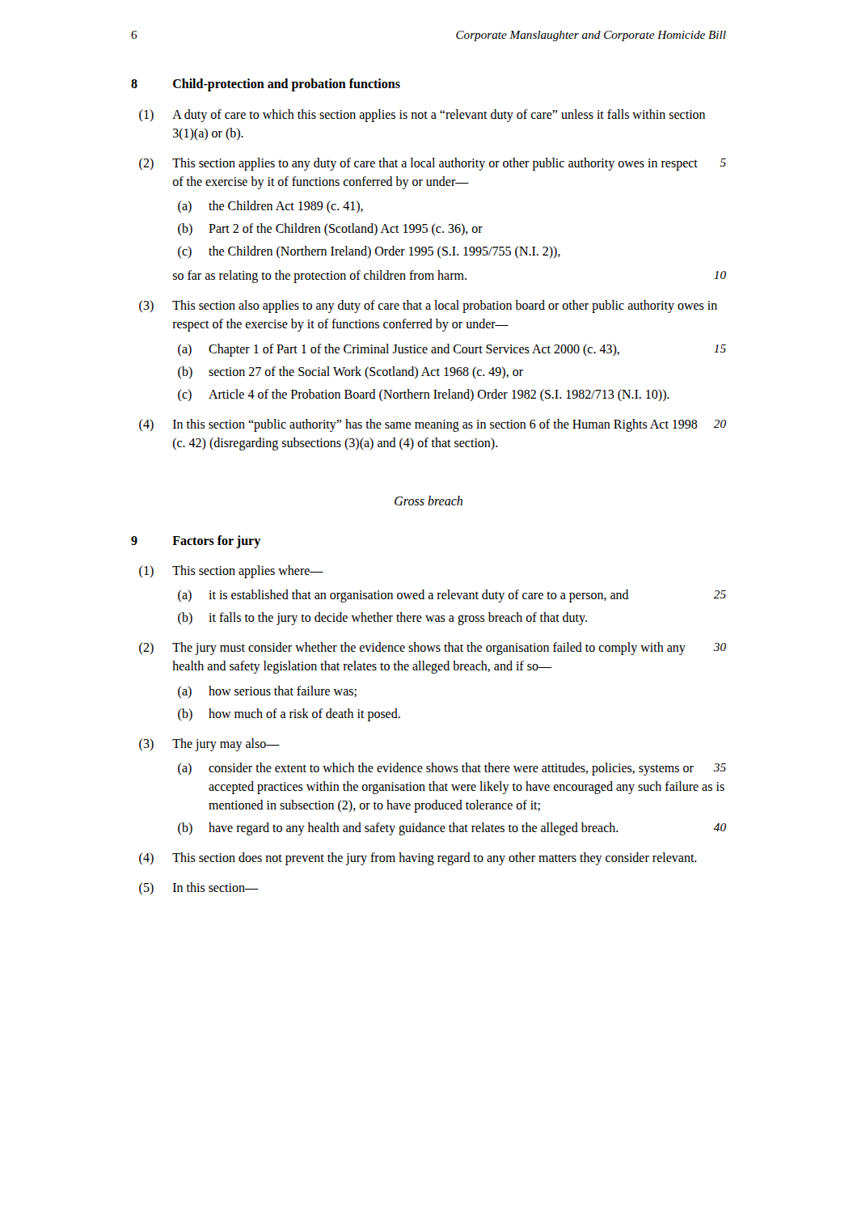6 Corporate Manslaughter and Corporate Homicide Bill
8 Child-protection and probation functions
(1) A duty of care to which this section applies is not a “relevant duty of care” unless it falls within section 3(1)(a) or (b).
(2) 5 This section applies to any duty of care that a local authority or other public authority owes in respect of the exercise by it of functions conferred by or under—
(a) the Children Act 1989 (c. 41),
(b) Part 2 of the Children (Scotland) Act 1995 (c. 36), or
(c) the Children (Northern Ireland) Order 1995 (S.I. 1995/755 (N.I. 2)),
10so far as relating to the protection of children from harm.
(3) This section also applies to any duty of care that a local probation board or other public authority owes in respect of the exercise by it of functions conferred by or under—
(a) 15 Chapter 1 of Part 1 of the Criminal Justice and Court Services Act 2000 (c. 43),
(b) section 27 of the Social Work (Scotland) Act 1968 (c. 49), or
(c) Article 4 of the Probation Board (Northern Ireland) Order 1982 (S.I. 1982/713 (N.I. 10)).
(4) 20 In this section “public authority” has the same meaning as in section 6 of the Human Rights Act 1998 (c. 42) (disregarding subsections (3)(a) and (4) of that section).
Gross breach
9 Factors for jury
(1) This section applies where—
(a) 25it is established that an organisation owed a relevant duty of care to a person, and
(b) it falls to the jury to decide whether there was a gross breach of that duty.
(2) 30 The jury must consider whether the evidence shows that the organisation failed to comply with any health and safety legislation that relates to the alleged breach, and if so—
(a) how serious that failure was;
(b) how much of a risk of death it posed.
(3) The jury may also—
(a) 35consider the extent to which the evidence shows that there were attitudes, policies, systems or accepted practices within the organisation that were likely to have encouraged any such failure as is mentioned in subsection (2), or to have produced tolerance of it;
(b) 40have regard to any health and safety guidance that relates to the alleged breach.
(4) This section does not prevent the jury from having regard to any other matters they consider relevant.
(5) In this section—